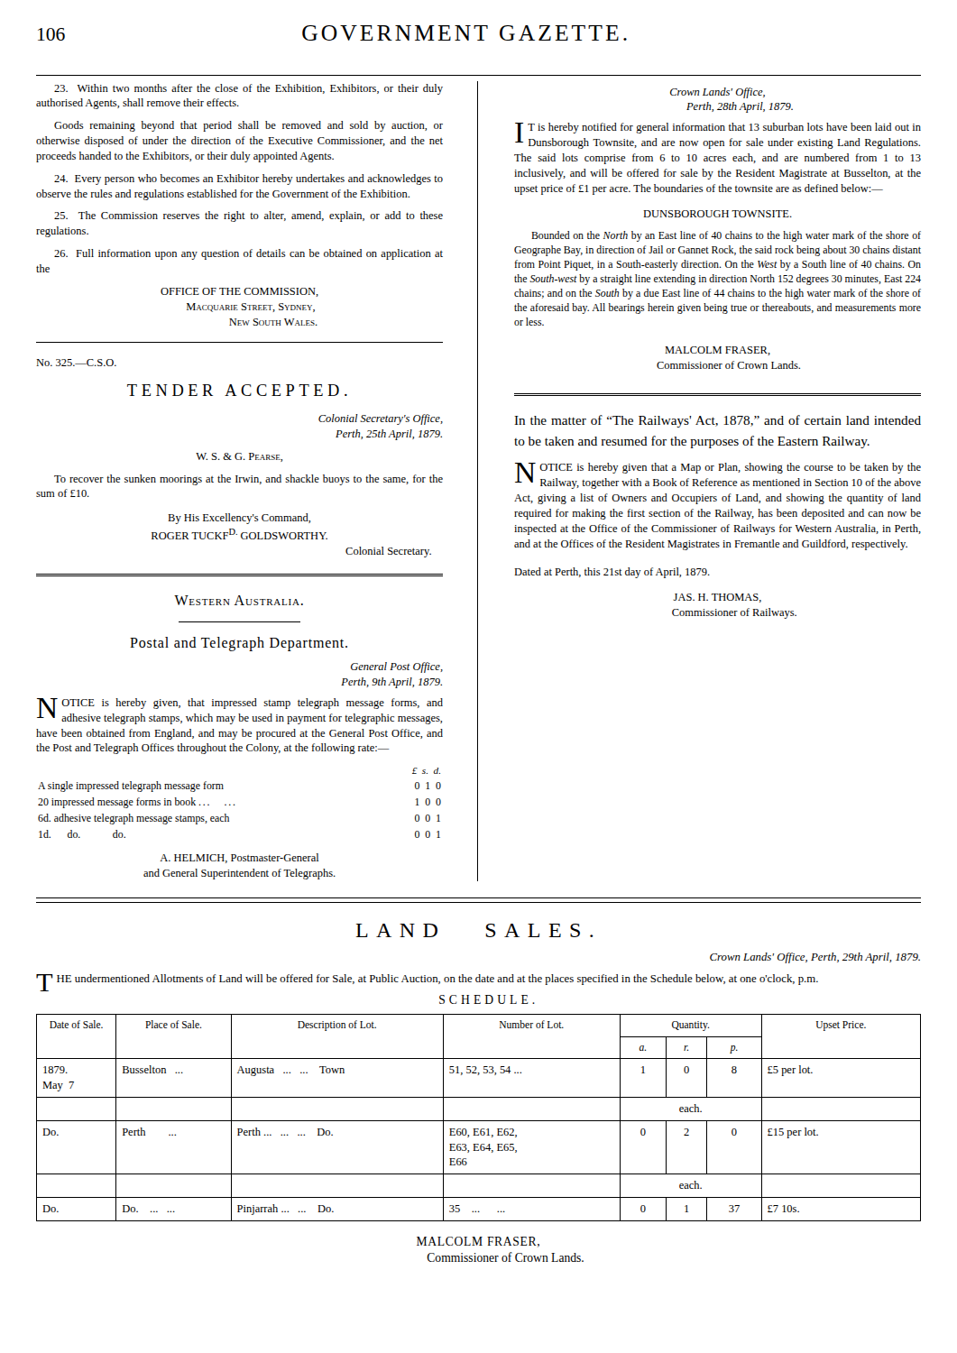106
GOVERNMENT GAZETTE.
23. Within two months after the close of the Exhibition, Exhibitors, or their duly authorised Agents, shall remove their effects.
Goods remaining beyond that period shall be removed and sold by auction, or otherwise disposed of under the direction of the Executive Commissioner, and the net proceeds handed to the Exhibitors, or their duly appointed Agents.
24. Every person who becomes an Exhibitor hereby undertakes and acknowledges to observe the rules and regulations established for the Government of the Exhibition.
25. The Commission reserves the right to alter, amend, explain, or add to these regulations.
26. Full information upon any question of details can be obtained on application at the
OFFICE OF THE COMMISSION,
Macquarie Street, Sydney,
New South Wales.
No. 325.—C.S.O.
TENDER ACCEPTED.
Colonial Secretary's Office,
Perth, 25th April, 1879.
W. S. & G. Pearse,
To recover the sunken moorings at the Irwin, and shackle buoys to the same, for the sum of £10.
By His Excellency's Command,
ROGER TUCKFD. GOLDSWORTHY.
Colonial Secretary.
Western Australia.
Postal and Telegraph Department.
General Post Office,
Perth, 9th April, 1879.
NOTICE is hereby given, that impressed stamp telegraph message forms, and adhesive telegraph stamps, which may be used in payment for telegraphic messages, have been obtained from England, and may be procured at the General Post Office, and the Post and Telegraph Offices throughout the Colony, at the following rate:—
| | £ s. d. |
| A single impressed telegraph message form | 0 1 0 |
| 20 impressed message forms in book ... ... | 1 0 0 |
| 6d. adhesive telegraph message stamps, each | 0 0 1 |
| 1d. do. do. | 0 0 1 |
A. HELMICH, Postmaster-General
and General Superintendent of Telegraphs.
Crown Lands' Office,
Perth, 28th April, 1879.
IT is hereby notified for general information that 13 suburban lots have been laid out in Dunsborough Townsite, and are now open for sale under existing Land Regulations. The said lots comprise from 6 to 10 acres each, and are numbered from 1 to 13 inclusively, and will be offered for sale by the Resident Magistrate at Busselton, at the upset price of £1 per acre. The boundaries of the townsite are as defined below:—
DUNSBOROUGH TOWNSITE.
Bounded on the North by an East line of 40 chains to the high water mark of the shore of Geographe Bay, in direction of Jail or Gannet Rock, the said rock being about 30 chains distant from Point Piquet, in a South-easterly direction. On the West by a South line of 40 chains. On the South-west by a straight line extending in direction North 152 degrees 30 minutes, East 224 chains; and on the South by a due East line of 44 chains to the high water mark of the shore of the aforesaid bay. All bearings herein given being true or thereabouts, and measurements more or less.
MALCOLM FRASER,
Commissioner of Crown Lands.
In the matter of “The Railways' Act, 1878,” and of certain land intended to be taken and resumed for the purposes of the Eastern Railway.
NOTICE is hereby given that a Map or Plan, showing the course to be taken by the Railway, together with a Book of Reference as mentioned in Section 10 of the above Act, giving a list of Owners and Occupiers of Land, and showing the quantity of land required for making the first section of the Railway, has been deposited and can now be inspected at the Office of the Commissioner of Railways for Western Australia, in Perth, and at the Offices of the Resident Magistrates in Fremantle and Guildford, respectively.
Dated at Perth, this 21st day of April, 1879.
JAS. H. THOMAS,
Commissioner of Railways.
LAND SALES.
Crown Lands' Office, Perth, 29th April, 1879.
THE undermentioned Allotments of Land will be offered for Sale, at Public Auction, on the date and at the places specified in the Schedule below, at one o'clock, p.m.
SCHEDULE.
| Date of Sale. | Place of Sale. | Description of Lot. | Number of Lot. | Quantity. | Upset Price. |
| --- | --- | --- | --- | --- | --- |
| a. | r. | p. |
| 1879. May 7 | Busselton ... | Augusta ... ... Town | 51, 52, 53, 54 ... | 1 | 0 | 8 | £5 per lot. |
| | | | | each. | |
| Do. | Perth ... | Perth ... ... ... Do. | E60, E61, E62, E63, E64, E65, E66 | 0 | 2 | 0 | £15 per lot. |
| | | | | each. | |
| Do. | Do. ... ... | Pinjarrah ... ... Do. | 35 ... ... | 0 | 1 | 37 | £7 10s. |
MALCOLM FRASER, Commissioner of Crown Lands.